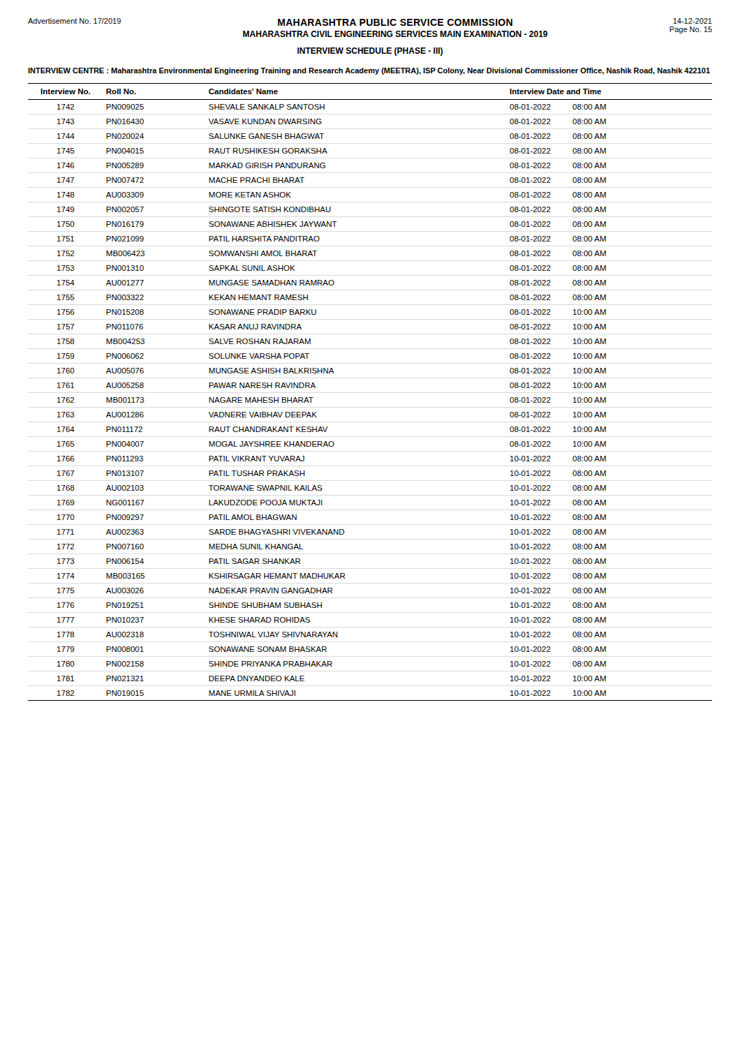Advertisement No. 17/2019
MAHARASHTRA PUBLIC SERVICE COMMISSION
MAHARASHTRA CIVIL ENGINEERING SERVICES MAIN EXAMINATION - 2019
14-12-2021
Page No. 15
INTERVIEW SCHEDULE (PHASE - III)
INTERVIEW CENTRE : Maharashtra Environmental Engineering Training and Research Academy (MEETRA), ISP Colony, Near Divisional Commissioner Office, Nashik Road, Nashik 422101
| Interview No. | Roll No. | Candidates' Name | Interview Date and Time |
| --- | --- | --- | --- |
| 1742 | PN009025 | SHEVALE SANKALP SANTOSH | 08-01-2022 08:00 AM |
| 1743 | PN016430 | VASAVE KUNDAN DWARSING | 08-01-2022 08:00 AM |
| 1744 | PN020024 | SALUNKE GANESH BHAGWAT | 08-01-2022 08:00 AM |
| 1745 | PN004015 | RAUT RUSHIKESH GORAKSHA | 08-01-2022 08:00 AM |
| 1746 | PN005289 | MARKAD GIRISH PANDURANG | 08-01-2022 08:00 AM |
| 1747 | PN007472 | MACHE PRACHI BHARAT | 08-01-2022 08:00 AM |
| 1748 | AU003309 | MORE KETAN ASHOK | 08-01-2022 08:00 AM |
| 1749 | PN002057 | SHINGOTE SATISH KONDIBHAU | 08-01-2022 08:00 AM |
| 1750 | PN016179 | SONAWANE ABHISHEK JAYWANT | 08-01-2022 08:00 AM |
| 1751 | PN021099 | PATIL HARSHITA PANDITRAO | 08-01-2022 08:00 AM |
| 1752 | MB006423 | SOMWANSHI AMOL BHARAT | 08-01-2022 08:00 AM |
| 1753 | PN001310 | SAPKAL SUNIL ASHOK | 08-01-2022 08:00 AM |
| 1754 | AU001277 | MUNGASE SAMADHAN RAMRAO | 08-01-2022 08:00 AM |
| 1755 | PN003322 | KEKAN HEMANT RAMESH | 08-01-2022 08:00 AM |
| 1756 | PN015208 | SONAWANE PRADIP BARKU | 08-01-2022 10:00 AM |
| 1757 | PN011076 | KASAR ANUJ RAVINDRA | 08-01-2022 10:00 AM |
| 1758 | MB004253 | SALVE ROSHAN RAJARAM | 08-01-2022 10:00 AM |
| 1759 | PN006062 | SOLUNKE VARSHA POPAT | 08-01-2022 10:00 AM |
| 1760 | AU005076 | MUNGASE ASHISH BALKRISHNA | 08-01-2022 10:00 AM |
| 1761 | AU005258 | PAWAR NARESH RAVINDRA | 08-01-2022 10:00 AM |
| 1762 | MB001173 | NAGARE MAHESH BHARAT | 08-01-2022 10:00 AM |
| 1763 | AU001286 | VADNERE VAIBHAV DEEPAK | 08-01-2022 10:00 AM |
| 1764 | PN011172 | RAUT CHANDRAKANT KESHAV | 08-01-2022 10:00 AM |
| 1765 | PN004007 | MOGAL JAYSHREE KHANDERAO | 08-01-2022 10:00 AM |
| 1766 | PN011293 | PATIL VIKRANT YUVARAJ | 10-01-2022 08:00 AM |
| 1767 | PN013107 | PATIL TUSHAR PRAKASH | 10-01-2022 08:00 AM |
| 1768 | AU002103 | TORAWANE SWAPNIL KAILAS | 10-01-2022 08:00 AM |
| 1769 | NG001167 | LAKUDZODE POOJA MUKTAJI | 10-01-2022 08:00 AM |
| 1770 | PN009297 | PATIL AMOL BHAGWAN | 10-01-2022 08:00 AM |
| 1771 | AU002363 | SARDE BHAGYASHRI VIVEKANAND | 10-01-2022 08:00 AM |
| 1772 | PN007160 | MEDHA SUNIL KHANGAL | 10-01-2022 08:00 AM |
| 1773 | PN006154 | PATIL SAGAR SHANKAR | 10-01-2022 08:00 AM |
| 1774 | MB003165 | KSHIRSAGAR HEMANT MADHUKAR | 10-01-2022 08:00 AM |
| 1775 | AU003026 | NADEKAR PRAVIN GANGADHAR | 10-01-2022 08:00 AM |
| 1776 | PN019251 | SHINDE SHUBHAM SUBHASH | 10-01-2022 08:00 AM |
| 1777 | PN010237 | KHESE SHARAD ROHIDAS | 10-01-2022 08:00 AM |
| 1778 | AU002318 | TOSHNIWAL VIJAY SHIVNARAYAN | 10-01-2022 08:00 AM |
| 1779 | PN008001 | SONAWANE SONAM BHASKAR | 10-01-2022 08:00 AM |
| 1780 | PN002158 | SHINDE PRIYANKA PRABHAKAR | 10-01-2022 08:00 AM |
| 1781 | PN021321 | DEEPA DNYANDEO KALE | 10-01-2022 10:00 AM |
| 1782 | PN019015 | MANE URMILA SHIVAJI | 10-01-2022 10:00 AM |